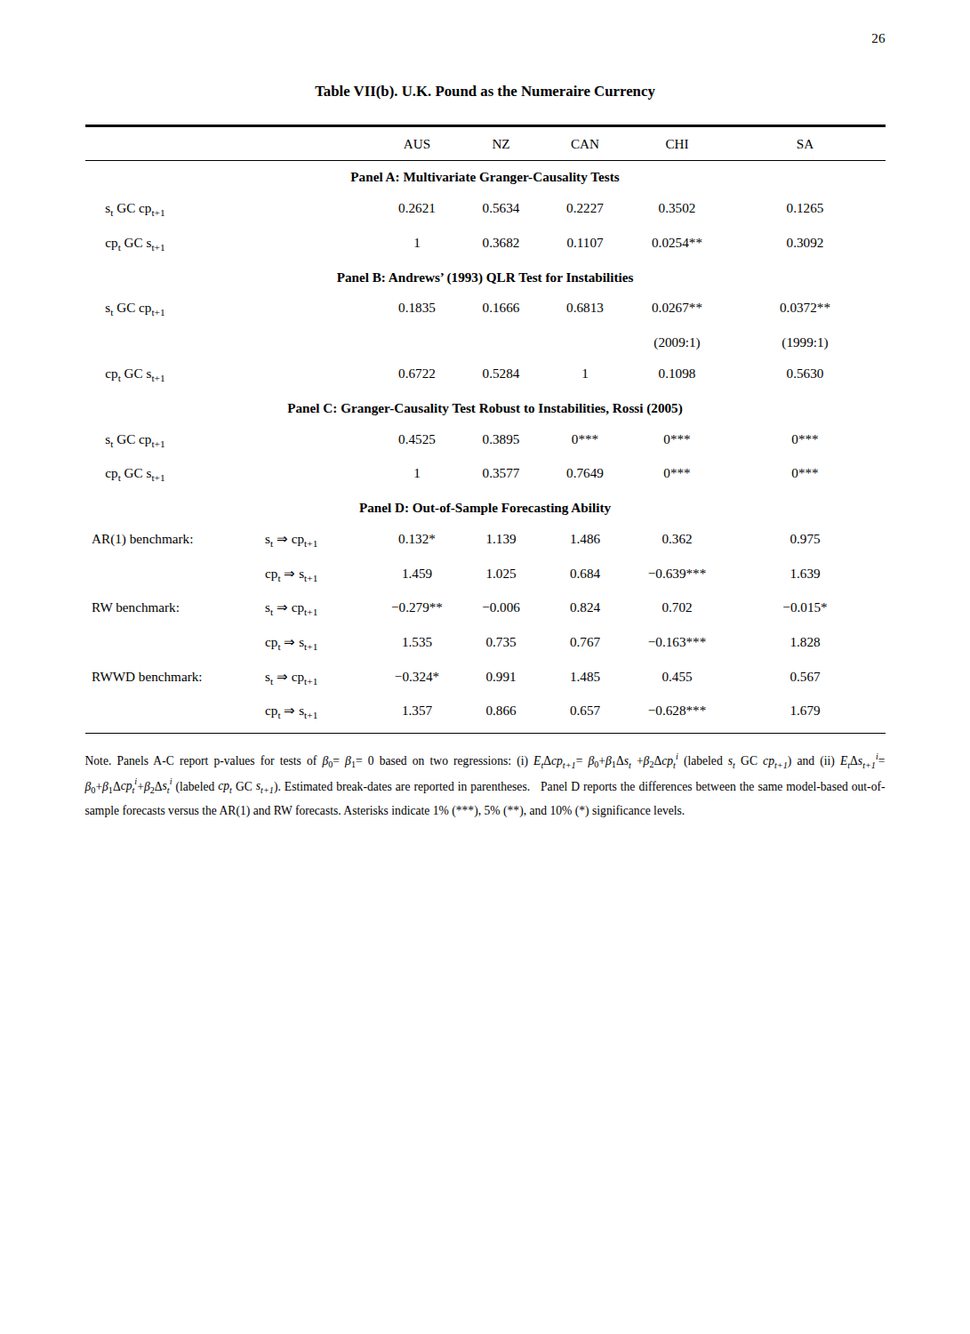26
Table VII(b). U.K. Pound as the Numeraire Currency
| | | AUS | NZ | CAN | CHI | SA |
| --- | --- | --- | --- | --- | --- | --- |
| Panel A: Multivariate Granger-Causality Tests |
| s t GC cp t+1 | | 0.2621 | 0.5634 | 0.2227 | 0.3502 | 0.1265 |
| cp t GC s t+1 | | 1 | 0.3682 | 0.1107 | 0.0254** | 0.3092 |
| Panel B: Andrews’ (1993) QLR Test for Instabilities |
| s t GC cp t+1 | | 0.1835 | 0.1666 | 0.6813 | 0.0267** | 0.0372** |
| | | | | | (2009:1) | (1999:1) |
| cp t GC s t+1 | | 0.6722 | 0.5284 | 1 | 0.1098 | 0.5630 |
| Panel C: Granger-Causality Test Robust to Instabilities, Rossi (2005) |
| s t GC cp t+1 | | 0.4525 | 0.3895 | 0*** | 0*** | 0*** |
| cp t GC s t+1 | | 1 | 0.3577 | 0.7649 | 0*** | 0*** |
| Panel D: Out-of-Sample Forecasting Ability |
| AR(1) benchmark: | s t ⇒ cp t+1 | 0.132* | 1.139 | 1.486 | 0.362 | 0.975 |
| | cp t ⇒ s t+1 | 1.459 | 1.025 | 0.684 | −0.639*** | 1.639 |
| RW benchmark: | s t ⇒ cp t+1 | −0.279** | −0.006 | 0.824 | 0.702 | −0.015* |
| | cp t ⇒ s t+1 | 1.535 | 0.735 | 0.767 | −0.163*** | 1.828 |
| RWWD benchmark: | s t ⇒ cp t+1 | −0.324* | 0.991 | 1.485 | 0.455 | 0.567 |
| | cp t ⇒ s t+1 | 1.357 | 0.866 | 0.657 | −0.628*** | 1.679 |
Note. Panels A-C report p-values for tests of β0= β1= 0 based on two regressions: (i) Et Δcpt+1= β0+β1Δst +β2Δcpti (labeled st GC cpt+1) and (ii) Et Δst+1i= β0+β1Δcpti+β2Δsti (labeled cpt GC st+1). Estimated break-dates are reported in parentheses. Panel D reports the differences between the same model-based out-of-sample forecasts versus the AR(1) and RW forecasts. Asterisks indicate 1% (***), 5% (**), and 10% (*) significance levels.